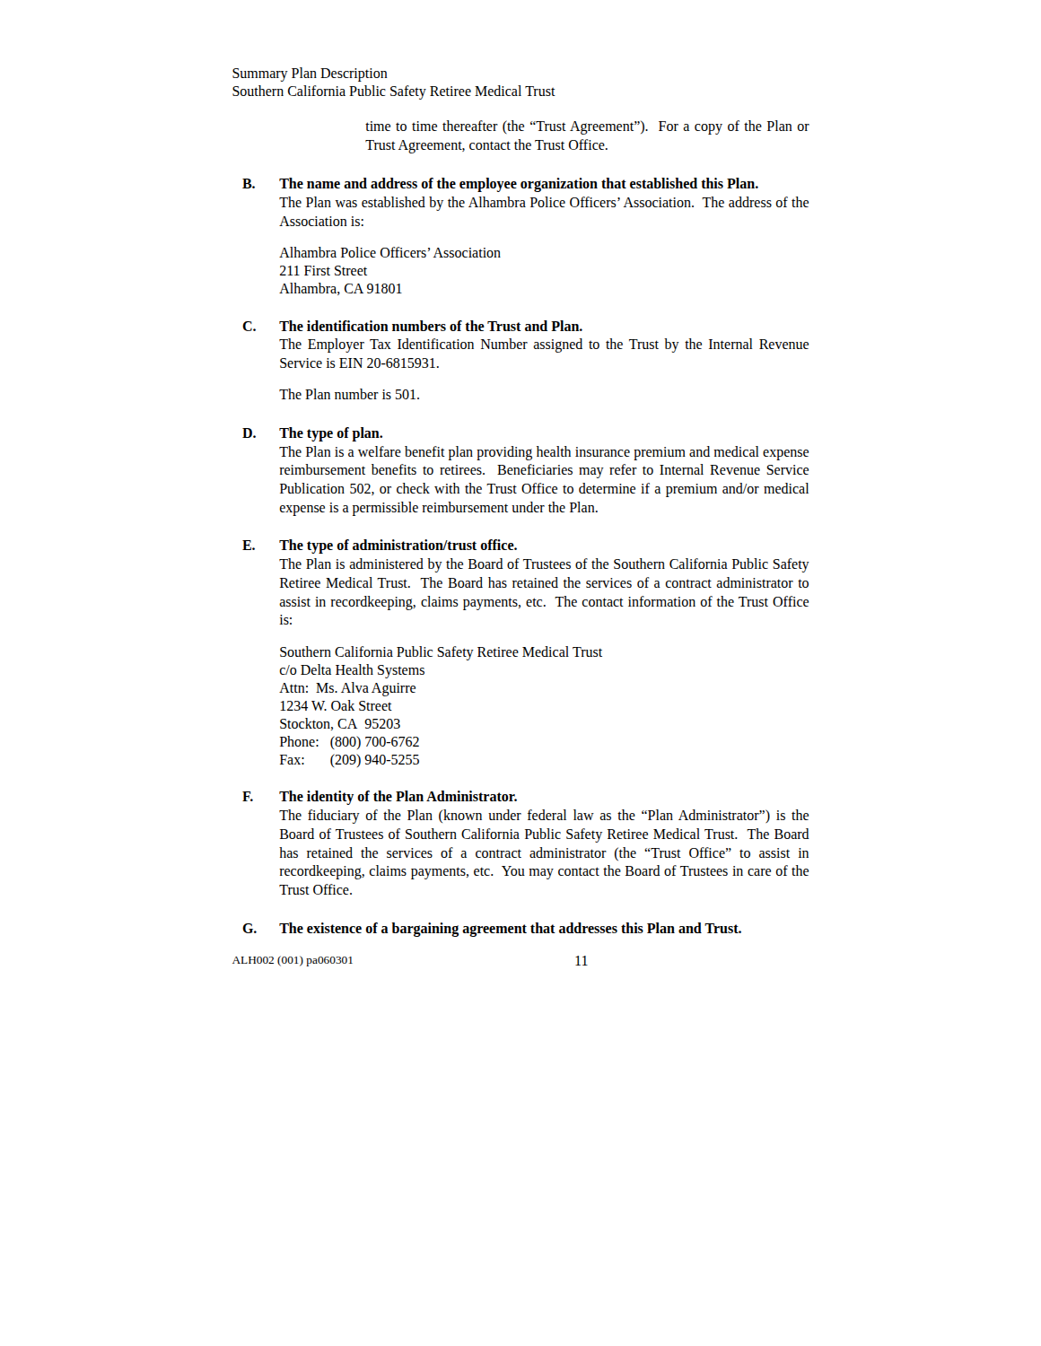Summary Plan Description
Southern California Public Safety Retiree Medical Trust
time to time thereafter (the “Trust Agreement”). For a copy of the Plan or Trust Agreement, contact the Trust Office.
B. The name and address of the employee organization that established this Plan.
The Plan was established by the Alhambra Police Officers’ Association. The address of the Association is:
Alhambra Police Officers’ Association
211 First Street
Alhambra, CA 91801
C. The identification numbers of the Trust and Plan.
The Employer Tax Identification Number assigned to the Trust by the Internal Revenue Service is EIN 20-6815931.
The Plan number is 501.
D. The type of plan.
The Plan is a welfare benefit plan providing health insurance premium and medical expense reimbursement benefits to retirees. Beneficiaries may refer to Internal Revenue Service Publication 502, or check with the Trust Office to determine if a premium and/or medical expense is a permissible reimbursement under the Plan.
E. The type of administration/trust office.
The Plan is administered by the Board of Trustees of the Southern California Public Safety Retiree Medical Trust. The Board has retained the services of a contract administrator to assist in recordkeeping, claims payments, etc. The contact information of the Trust Office is:
Southern California Public Safety Retiree Medical Trust
c/o Delta Health Systems
Attn: Ms. Alva Aguirre
1234 W. Oak Street
Stockton, CA 95203
Phone: (800) 700-6762
Fax: (209) 940-5255
F. The identity of the Plan Administrator.
The fiduciary of the Plan (known under federal law as the “Plan Administrator”) is the Board of Trustees of Southern California Public Safety Retiree Medical Trust. The Board has retained the services of a contract administrator (the “Trust Office” to assist in recordkeeping, claims payments, etc. You may contact the Board of Trustees in care of the Trust Office.
G. The existence of a bargaining agreement that addresses this Plan and Trust.
ALH002 (001) pa060301
11